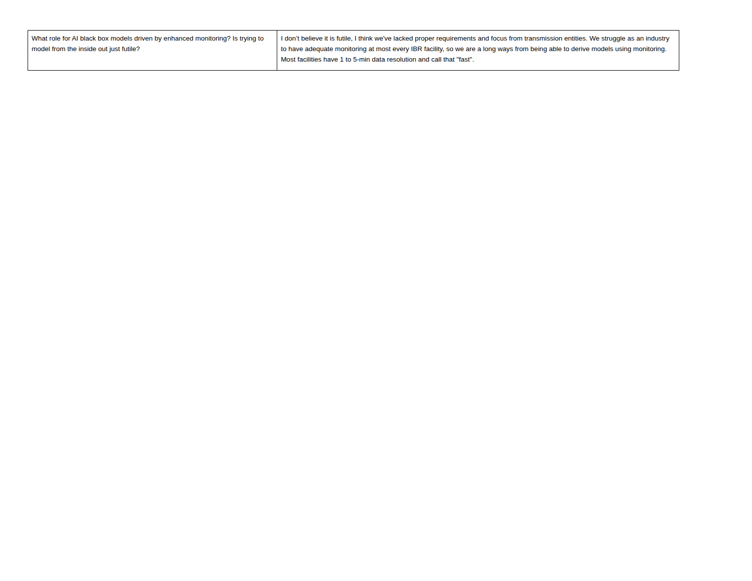| What role for AI black box models driven by enhanced monitoring? Is trying to model from the inside out just futile? | I don’t believe it is futile, I think we've lacked proper requirements and focus from transmission entities. We struggle as an industry to have adequate monitoring at most every IBR facility, so we are a long ways from being able to derive models using monitoring. Most facilities have 1 to 5-min data resolution and call that "fast". |